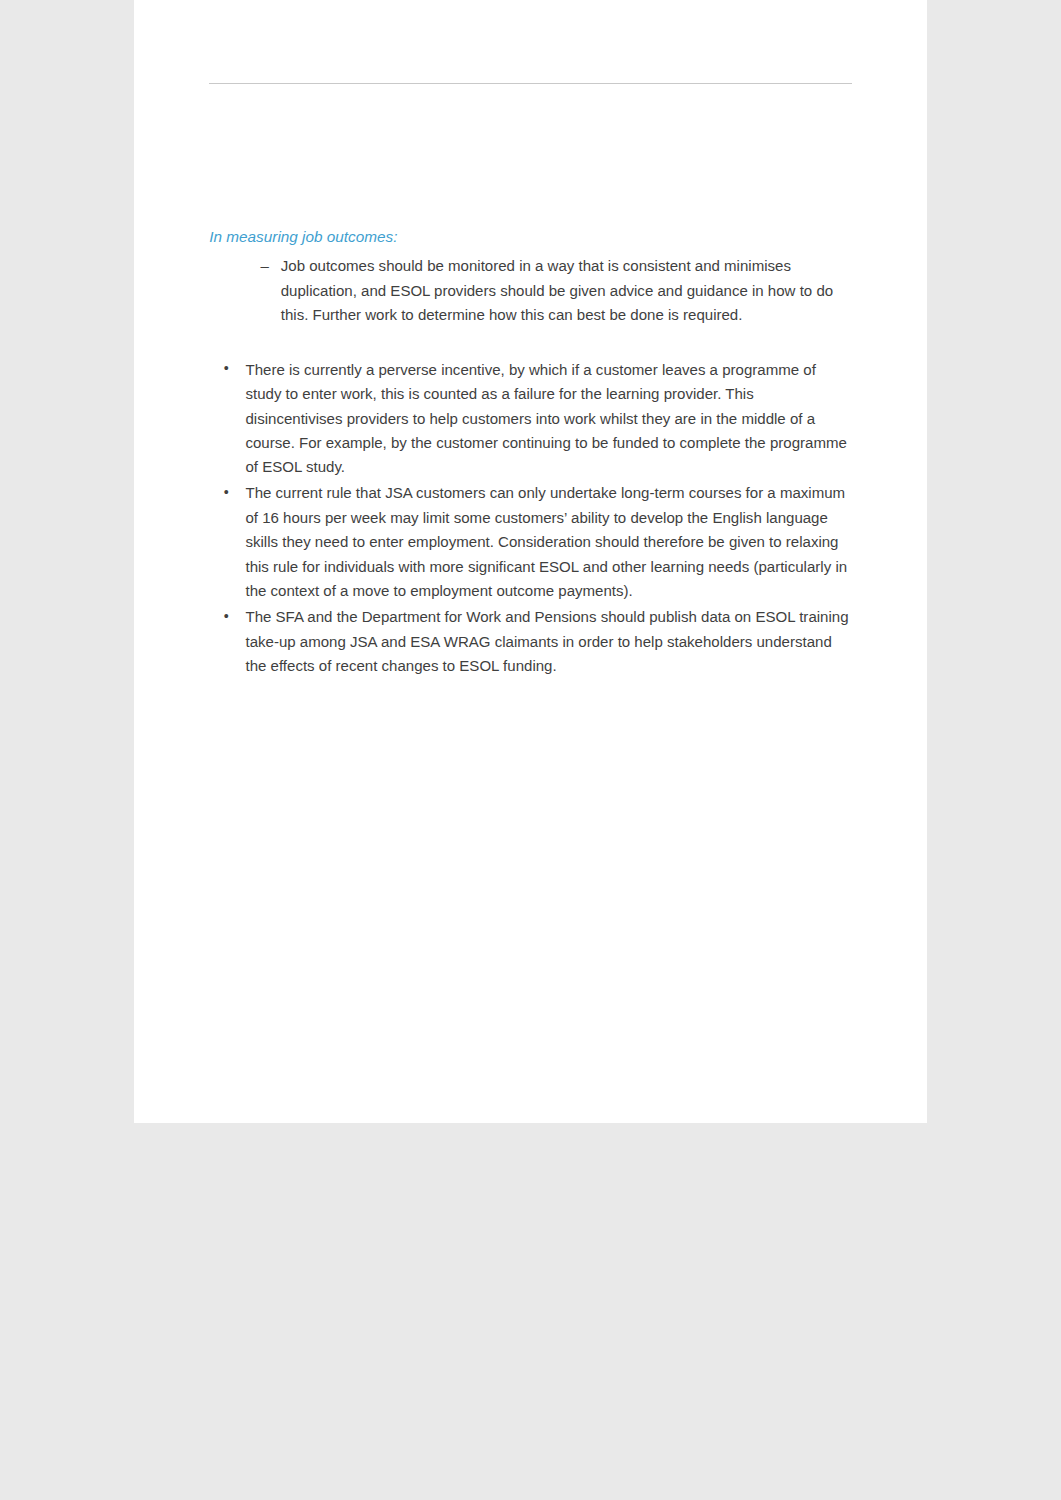In measuring job outcomes:
Job outcomes should be monitored in a way that is consistent and minimises duplication, and ESOL providers should be given advice and guidance in how to do this. Further work to determine how this can best be done is required.
There is currently a perverse incentive, by which if a customer leaves a programme of study to enter work, this is counted as a failure for the learning provider. This disincentivises providers to help customers into work whilst they are in the middle of a course. For example, by the customer continuing to be funded to complete the programme of ESOL study.
The current rule that JSA customers can only undertake long-term courses for a maximum of 16 hours per week may limit some customers’ ability to develop the English language skills they need to enter employment. Consideration should therefore be given to relaxing this rule for individuals with more significant ESOL and other learning needs (particularly in the context of a move to employment outcome payments).
The SFA and the Department for Work and Pensions should publish data on ESOL training take-up among JSA and ESA WRAG claimants in order to help stakeholders understand the effects of recent changes to ESOL funding.